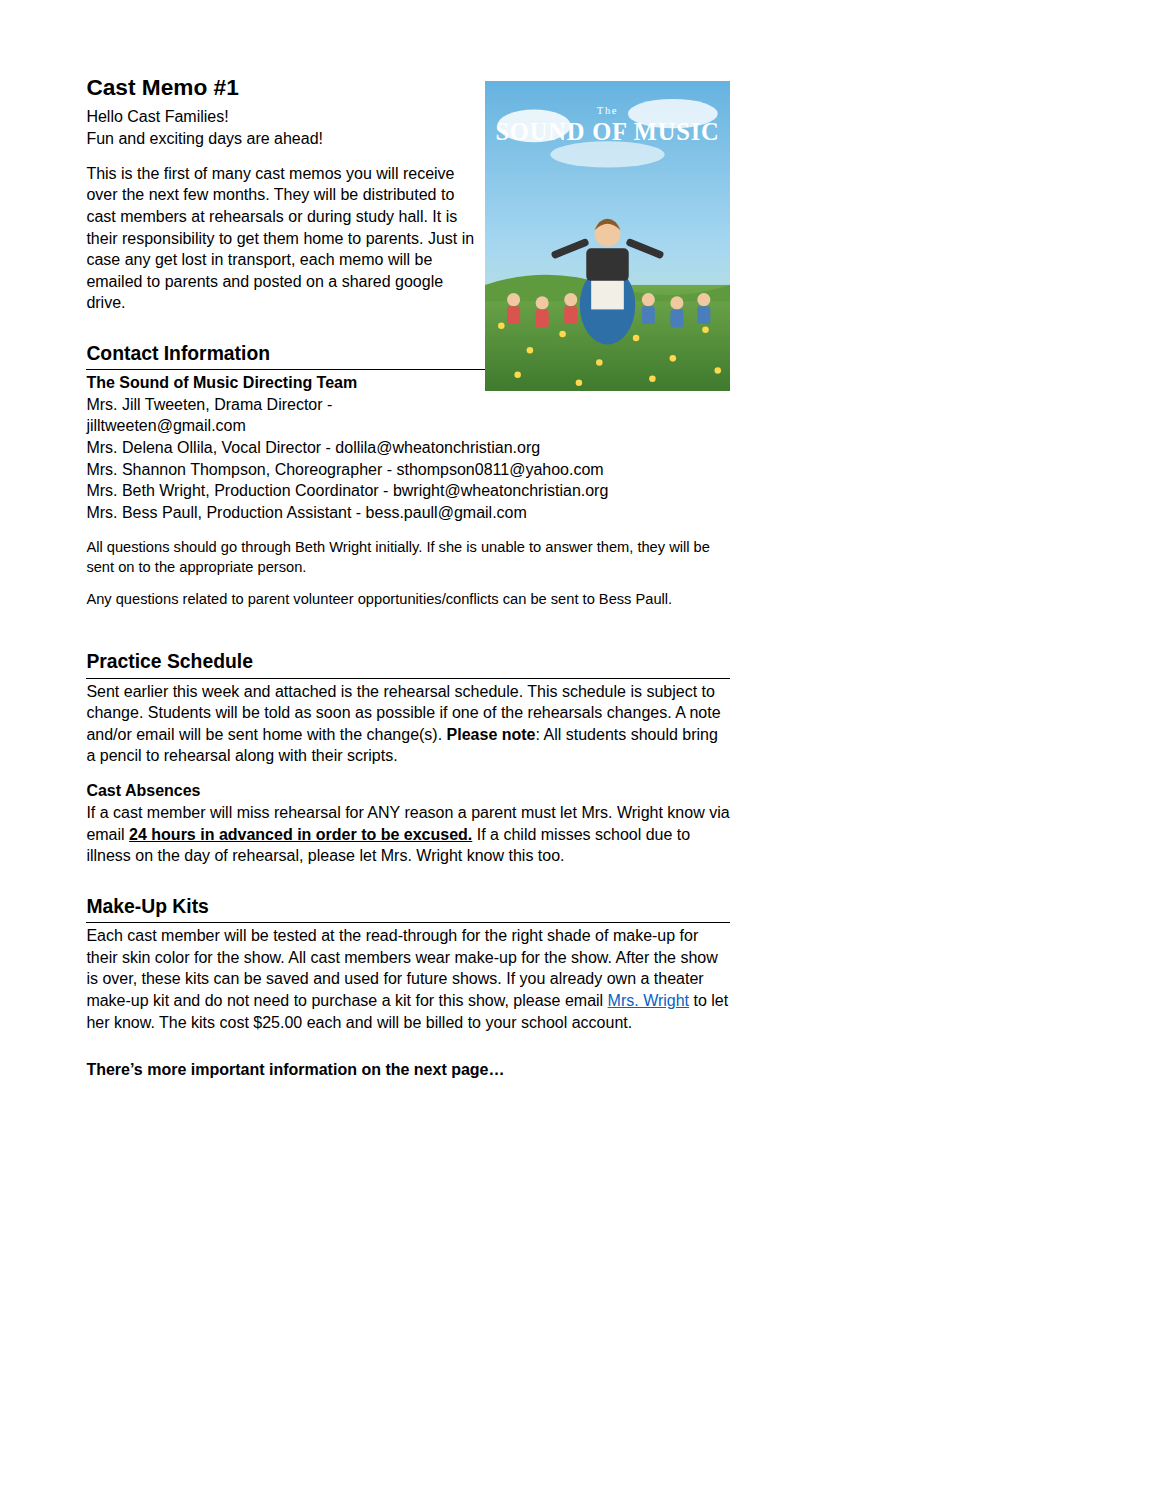Cast Memo #1
Hello Cast Families!
Fun and exciting days are ahead!
This is the first of many cast memos you will receive over the next few months. They will be distributed to cast members at rehearsals or during study hall. It is their responsibility to get them home to parents. Just in case any get lost in transport, each memo will be emailed to parents and posted on a shared google drive.
Contact Information
The Sound of Music Directing Team
Mrs. Jill Tweeten, Drama Director - jilltweeten@gmail.com
Mrs. Delena Ollila, Vocal Director - dollila@wheatonchristian.org
Mrs. Shannon Thompson, Choreographer - sthompson0811@yahoo.com
Mrs. Beth Wright, Production Coordinator - bwright@wheatonchristian.org
Mrs. Bess Paull, Production Assistant - bess.paull@gmail.com
All questions should go through Beth Wright initially. If she is unable to answer them, they will be sent on to the appropriate person.
Any questions related to parent volunteer opportunities/conflicts can be sent to Bess Paull.
Practice Schedule
Sent earlier this week and attached is the rehearsal schedule. This schedule is subject to change. Students will be told as soon as possible if one of the rehearsals changes. A note and/or email will be sent home with the change(s). Please note: All students should bring a pencil to rehearsal along with their scripts.
Cast Absences
If a cast member will miss rehearsal for ANY reason a parent must let Mrs. Wright know via email 24 hours in advanced in order to be excused. If a child misses school due to illness on the day of rehearsal, please let Mrs. Wright know this too.
Make-Up Kits
Each cast member will be tested at the read-through for the right shade of make-up for their skin color for the show. All cast members wear make-up for the show. After the show is over, these kits can be saved and used for future shows. If you already own a theater make-up kit and do not need to purchase a kit for this show, please email Mrs. Wright to let her know. The kits cost $25.00 each and will be billed to your school account.
There’s more important information on the next page…